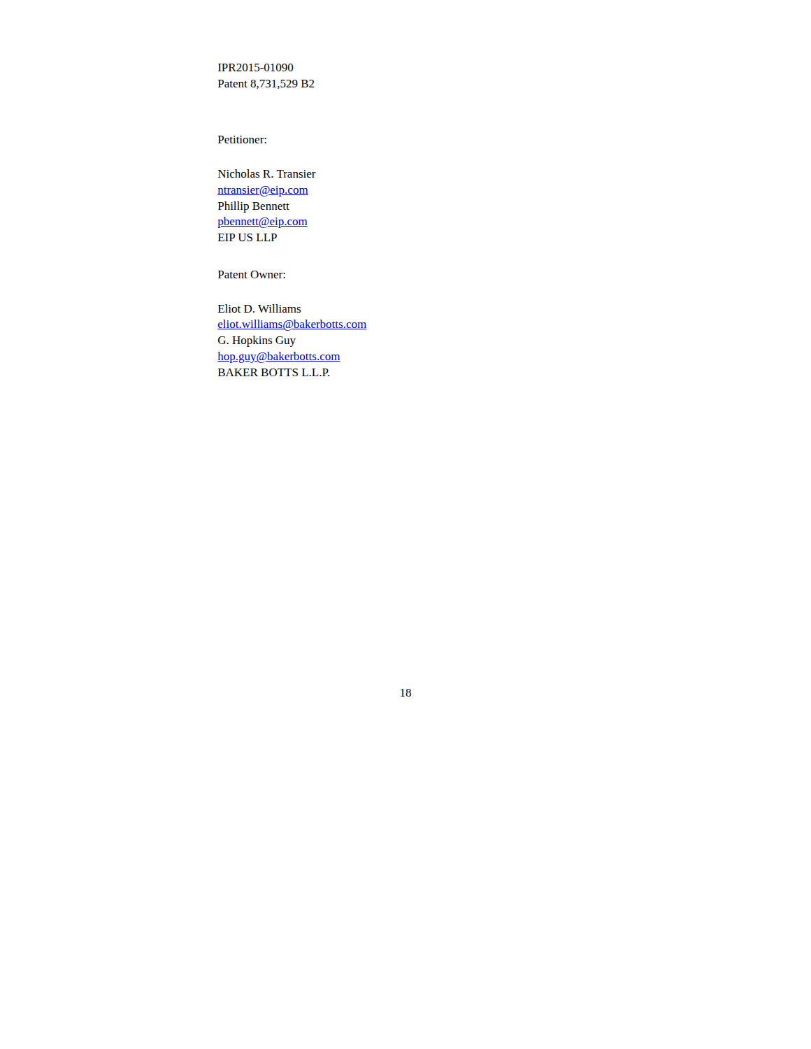IPR2015-01090
Patent 8,731,529 B2
Petitioner:
Nicholas R. Transier
ntransier@eip.com
Phillip Bennett
pbennett@eip.com
EIP US LLP
Patent Owner:
Eliot D. Williams
eliot.williams@bakerbotts.com
G. Hopkins Guy
hop.guy@bakerbotts.com
BAKER BOTTS L.L.P.
18